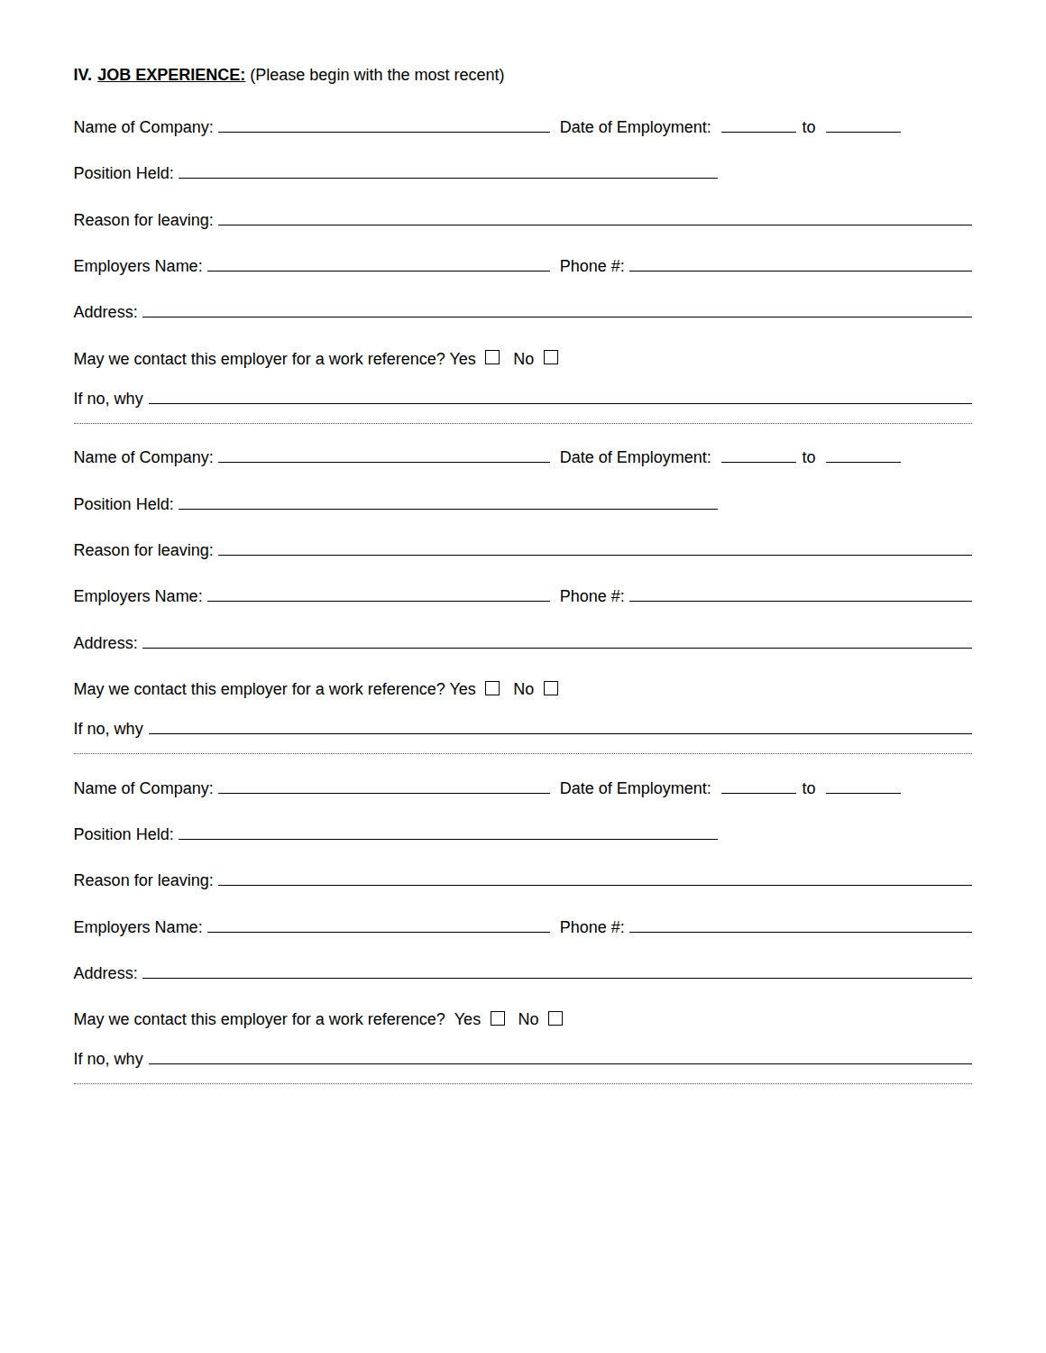IV. JOB EXPERIENCE: (Please begin with the most recent)
Name of Company:
Date of Employment: to
Position Held:
Reason for leaving:
Employers Name:
Phone #:
Address:
May we contact this employer for a work reference? Yes No
If no, why
Name of Company:
Date of Employment: to
Position Held:
Reason for leaving:
Employers Name:
Phone #:
Address:
May we contact this employer for a work reference? Yes No
If no, why
Name of Company:
Date of Employment: to
Position Held:
Reason for leaving:
Employers Name:
Phone #:
Address:
May we contact this employer for a work reference? Yes No
If no, why